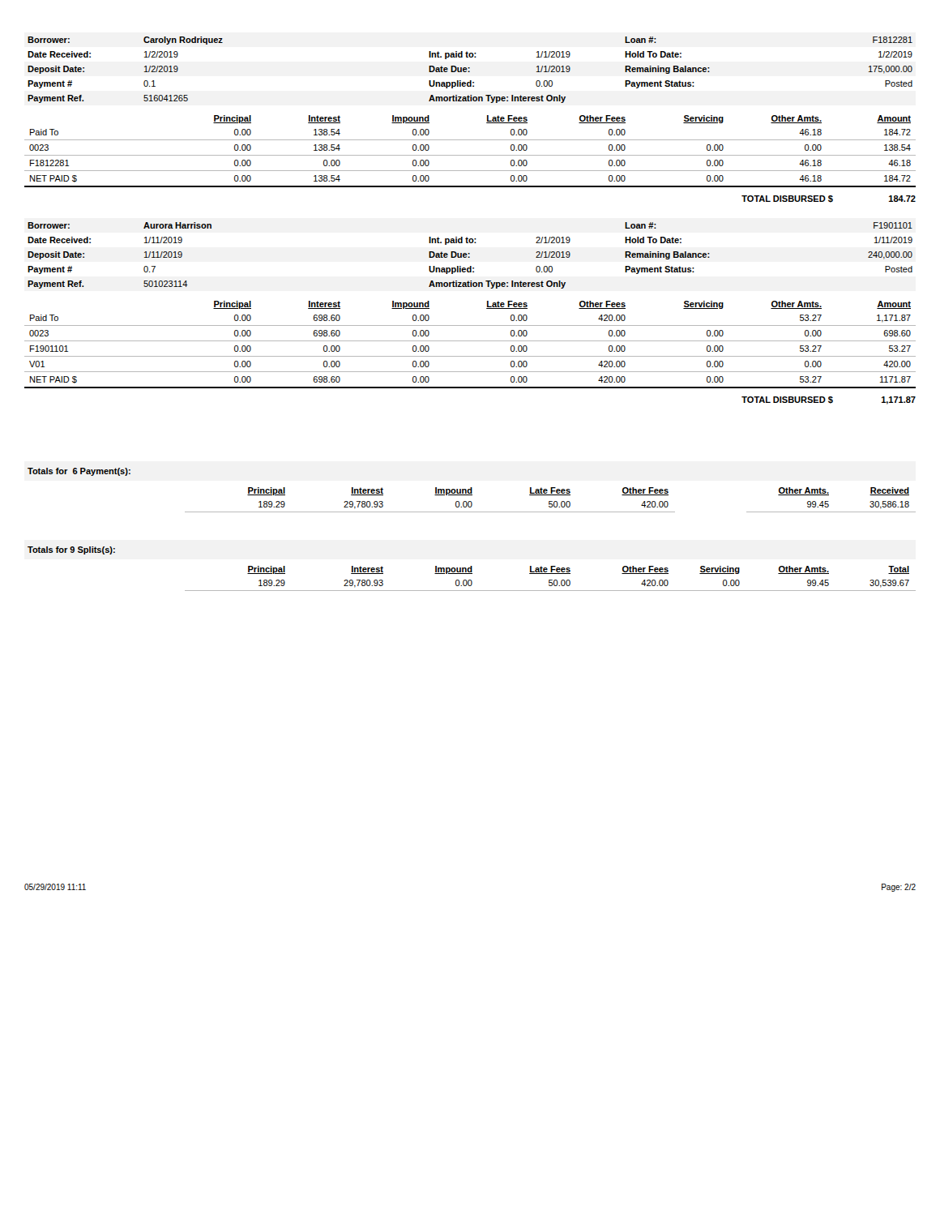| Borrower: | Carolyn Rodriquez | | | | Loan #: | F1812281 |
| Date Received: | 1/2/2019 | | Int. paid to: | 1/1/2019 | Hold To Date: | 1/2/2019 |
| Deposit Date: | 1/2/2019 | | Date Due: | 1/1/2019 | Remaining Balance: | 175,000.00 |
| Payment # | 0.1 | | Unapplied: | 0.00 | Payment Status: | Posted |
| Payment Ref. | 516041265 | | Amortization Type: Interest Only | | |
| | Principal | Interest | Impound | Late Fees | Other Fees | Servicing | Other Amts. | Amount |
| --- | --- | --- | --- | --- | --- | --- | --- | --- |
| Paid To | 0.00 | 138.54 | 0.00 | 0.00 | 0.00 | | 46.18 | 184.72 |
| 0023 | 0.00 | 138.54 | 0.00 | 0.00 | 0.00 | 0.00 | 0.00 | 138.54 |
| F1812281 | 0.00 | 0.00 | 0.00 | 0.00 | 0.00 | 0.00 | 46.18 | 46.18 |
| NET PAID $ | 0.00 | 138.54 | 0.00 | 0.00 | 0.00 | 0.00 | 46.18 | 184.72 |
TOTAL DISBURSED $ 184.72
| Borrower: | Aurora Harrison | | | | Loan #: | F1901101 |
| Date Received: | 1/11/2019 | | Int. paid to: | 2/1/2019 | Hold To Date: | 1/11/2019 |
| Deposit Date: | 1/11/2019 | | Date Due: | 2/1/2019 | Remaining Balance: | 240,000.00 |
| Payment # | 0.7 | | Unapplied: | 0.00 | Payment Status: | Posted |
| Payment Ref. | 501023114 | | Amortization Type: Interest Only | | |
| | Principal | Interest | Impound | Late Fees | Other Fees | Servicing | Other Amts. | Amount |
| --- | --- | --- | --- | --- | --- | --- | --- | --- |
| Paid To | 0.00 | 698.60 | 0.00 | 0.00 | 420.00 | | 53.27 | 1,171.87 |
| 0023 | 0.00 | 698.60 | 0.00 | 0.00 | 0.00 | 0.00 | 0.00 | 698.60 |
| F1901101 | 0.00 | 0.00 | 0.00 | 0.00 | 0.00 | 0.00 | 53.27 | 53.27 |
| V01 | 0.00 | 0.00 | 0.00 | 0.00 | 420.00 | 0.00 | 0.00 | 420.00 |
| NET PAID $ | 0.00 | 698.60 | 0.00 | 0.00 | 420.00 | 0.00 | 53.27 | 1171.87 |
TOTAL DISBURSED $ 1,171.87
Totals for 6 Payment(s):
| | Principal | Interest | Impound | Late Fees | Other Fees | | Other Amts. | Received |
| --- | --- | --- | --- | --- | --- | --- | --- | --- |
| | 189.29 | 29,780.93 | 0.00 | 50.00 | 420.00 | | 99.45 | 30,586.18 |
Totals for 9 Splits(s):
| | Principal | Interest | Impound | Late Fees | Other Fees | Servicing | Other Amts. | Total |
| --- | --- | --- | --- | --- | --- | --- | --- | --- |
| | 189.29 | 29,780.93 | 0.00 | 50.00 | 420.00 | 0.00 | 99.45 | 30,539.67 |
05/29/2019 11:11 Page: 2/2